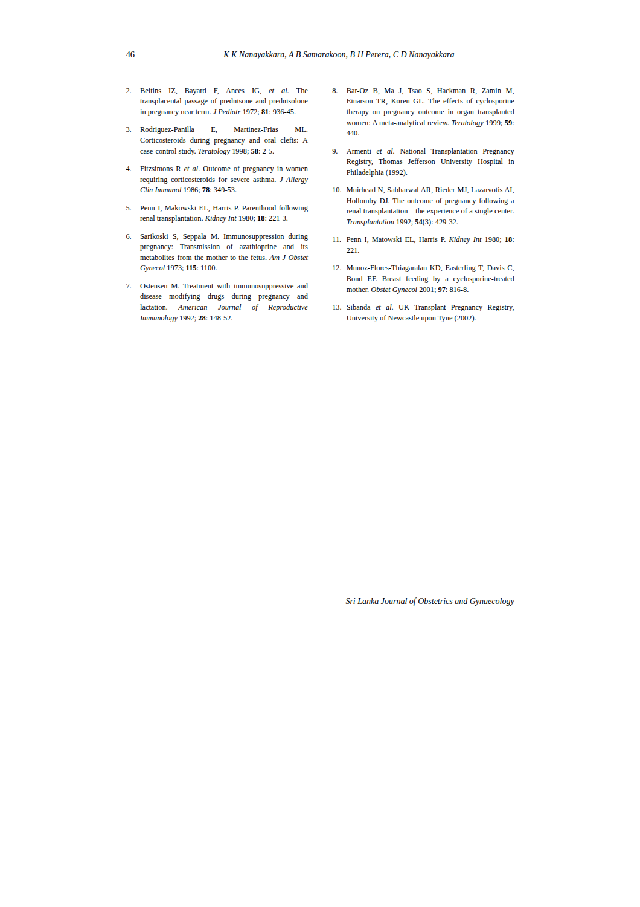46 K K Nanayakkara, A B Samarakoon, B H Perera, C D Nanayakkara
2. Beitins IZ, Bayard F, Ances IG, et al. The transplacental passage of prednisone and prednisolone in pregnancy near term. J Pediatr 1972; 81: 936-45.
3. Rodriguez-Panilla E, Martinez-Frias ML. Corticosteroids during pregnancy and oral clefts: A case-control study. Teratology 1998; 58: 2-5.
4. Fitzsimons R et al. Outcome of pregnancy in women requiring corticosteroids for severe asthma. J Allergy Clin Immunol 1986; 78: 349-53.
5. Penn I, Makowski EL, Harris P. Parenthood following renal transplantation. Kidney Int 1980; 18: 221-3.
6. Sarikoski S, Seppala M. Immunosuppression during pregnancy: Transmission of azathioprine and its metabolites from the mother to the fetus. Am J Obstet Gynecol 1973; 115: 1100.
7. Ostensen M. Treatment with immunosuppressive and disease modifying drugs during pregnancy and lactation. American Journal of Reproductive Immunology 1992; 28: 148-52.
8. Bar-Oz B, Ma J, Tsao S, Hackman R, Zamin M, Einarson TR, Koren GL. The effects of cyclosporine therapy on pregnancy outcome in organ transplanted women: A meta-analytical review. Teratology 1999; 59: 440.
9. Armenti et al. National Transplantation Pregnancy Registry, Thomas Jefferson University Hospital in Philadelphia (1992).
10. Muirhead N, Sabharwal AR, Rieder MJ, Lazarvotis AI, Hollomby DJ. The outcome of pregnancy following a renal transplantation – the experience of a single center. Transplantation 1992; 54(3): 429-32.
11. Penn I, Matowski EL, Harris P. Kidney Int 1980; 18: 221.
12. Munoz-Flores-Thiagaralan KD, Easterling T, Davis C, Bond EF. Breast feeding by a cyclosporine-treated mother. Obstet Gynecol 2001; 97: 816-8.
13. Sibanda et al. UK Transplant Pregnancy Registry, University of Newcastle upon Tyne (2002).
Sri Lanka Journal of Obstetrics and Gynaecology